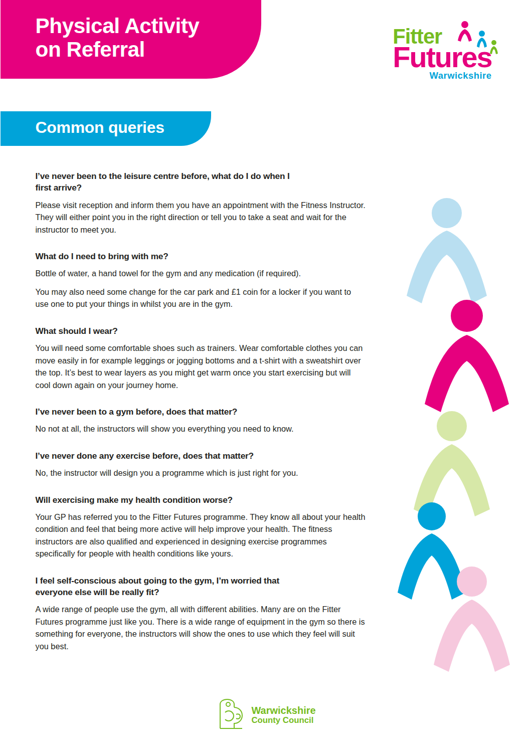Physical Activity
on Referral
Fitter Futures Warwickshire
Common queries
I’ve never been to the leisure centre before, what do I do when I
first arrive?
Please visit reception and inform them you have an appointment with the Fitness Instructor. They will either point you in the right direction or tell you to take a seat and wait for the instructor to meet you.
What do I need to bring with me?
Bottle of water, a hand towel for the gym and any medication (if required).
You may also need some change for the car park and £1 coin for a locker if you want to use one to put your things in whilst you are in the gym.
What should I wear?
You will need some comfortable shoes such as trainers. Wear comfortable clothes you can move easily in for example leggings or jogging bottoms and a t-shirt with a sweatshirt over the top. It’s best to wear layers as you might get warm once you start exercising but will cool down again on your journey home.
I’ve never been to a gym before, does that matter?
No not at all, the instructors will show you everything you need to know.
I’ve never done any exercise before, does that matter?
No, the instructor will design you a programme which is just right for you.
Will exercising make my health condition worse?
Your GP has referred you to the Fitter Futures programme. They know all about your health condition and feel that being more active will help improve your health. The fitness instructors are also qualified and experienced in designing exercise programmes specifically for people with health conditions like yours.
I feel self-conscious about going to the gym, I’m worried that
everyone else will be really fit?
A wide range of people use the gym, all with different abilities. Many are on the Fitter Futures programme just like you. There is a wide range of equipment in the gym so there is something for everyone, the instructors will show the ones to use which they feel will suit you best.
Warwickshire County Council